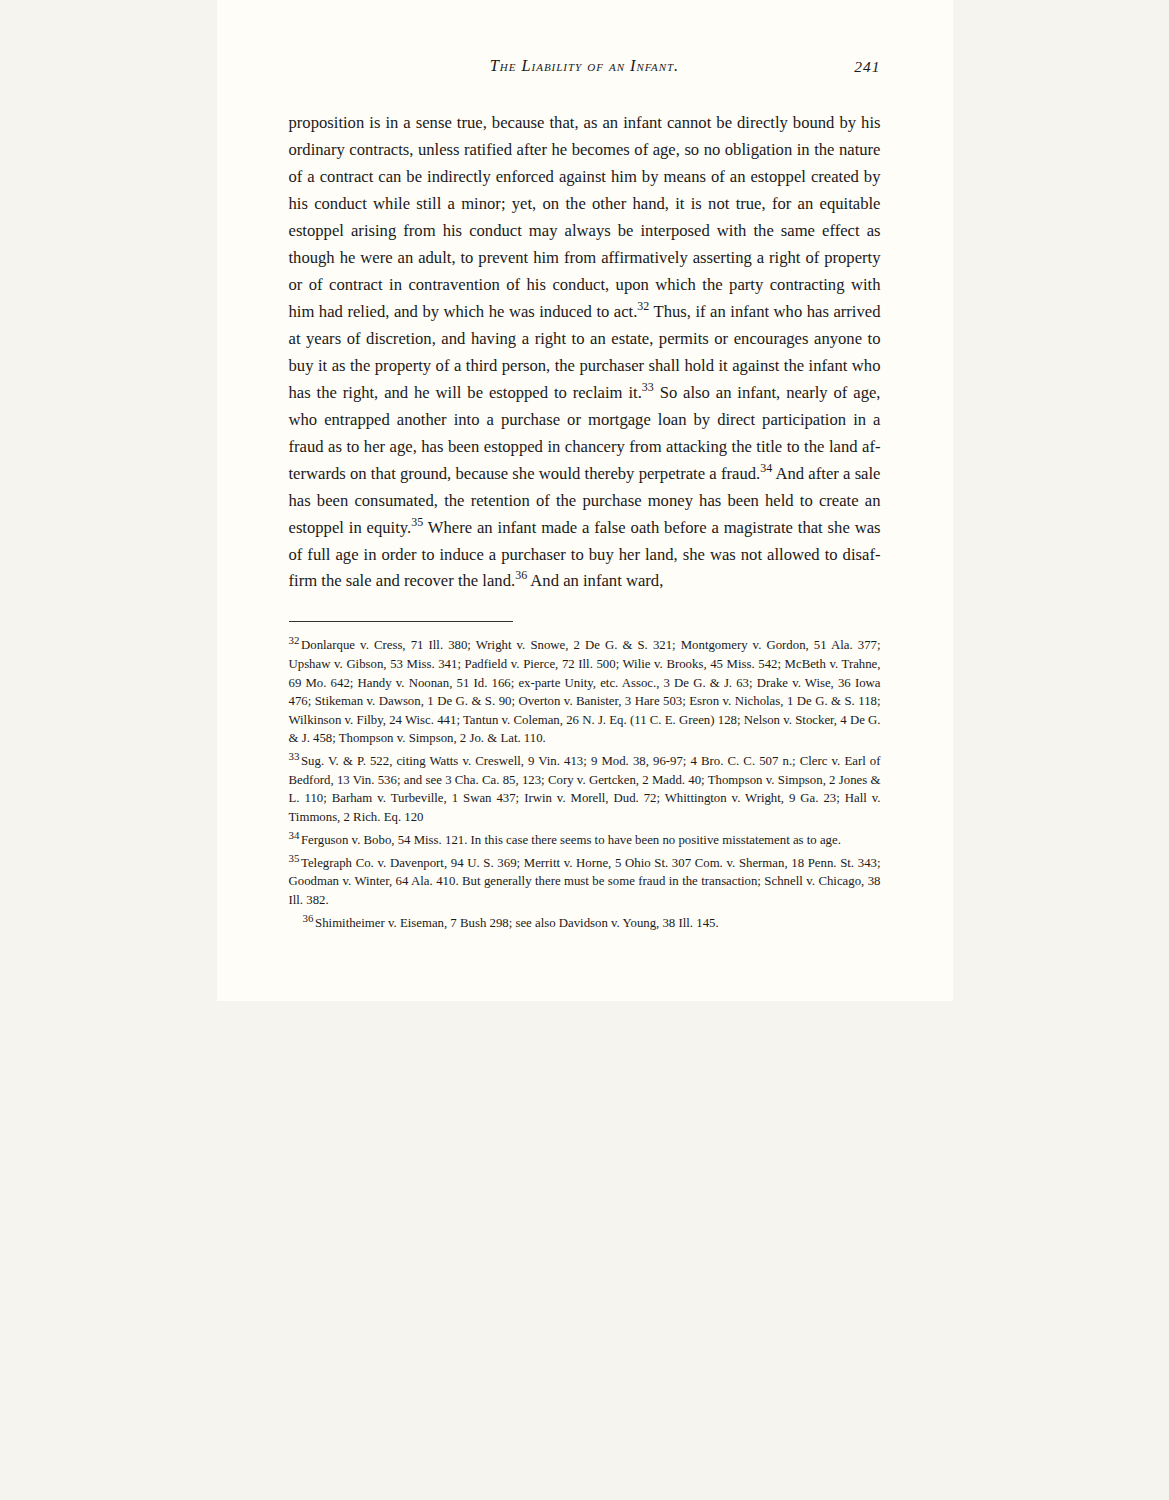The Liability of an Infant. 241
proposition is in a sense true, because that, as an infant cannot be directly bound by his ordinary contracts, unless ratified after he becomes of age, so no obligation in the nature of a contract can be indirectly enforced against him by means of an estoppel created by his conduct while still a minor; yet, on the other hand, it is not true, for an equitable estoppel arising from his conduct may always be interposed with the same effect as though he were an adult, to prevent him from affirmatively asserting a right of property or of contract in contravention of his conduct, upon which the party contracting with him had relied, and by which he was induced to act.32 Thus, if an infant who has arrived at years of discretion, and having a right to an estate, permits or encourages anyone to buy it as the property of a third person, the purchaser shall hold it against the infant who has the right, and he will be estopped to reclaim it.33 So also an infant, nearly of age, who entrapped another into a purchase or mortgage loan by direct participation in a fraud as to her age, has been estopped in chancery from attacking the title to the land afterwards on that ground, because she would thereby perpetrate a fraud.34 And after a sale has been consumated, the retention of the purchase money has been held to create an estoppel in equity.35 Where an infant made a false oath before a magistrate that she was of full age in order to induce a purchaser to buy her land, she was not allowed to disaffirm the sale and recover the land.36 And an infant ward,
32Donlarque v. Cress, 71 Ill. 380; Wright v. Snowe, 2 De G. & S. 321; Montgomery v. Gordon, 51 Ala. 377; Upshaw v. Gibson, 53 Miss. 341; Padfield v. Pierce, 72 Ill. 500; Wilie v. Brooks, 45 Miss. 542; McBeth v. Trahne, 69 Mo. 642; Handy v. Noonan, 51 Id. 166; ex-parte Unity, etc. Assoc., 3 De G. & J. 63; Drake v. Wise, 36 Iowa 476; Stikeman v. Dawson, 1 De G. & S. 90; Overton v. Banister, 3 Hare 503; Esron v. Nicholas, 1 De G. & S. 118; Wilkinson v. Filby, 24 Wisc. 441; Tantun v. Coleman, 26 N. J. Eq. (11 C. E. Green) 128; Nelson v. Stocker, 4 De G. & J. 458; Thompson v. Simpson, 2 Jo. & Lat. 110.
33Sug. V. & P. 522, citing Watts v. Creswell, 9 Vin. 413; 9 Mod. 38, 96-97; 4 Bro. C. C. 507 n.; Clerc v. Earl of Bedford, 13 Vin. 536; and see 3 Cha. Ca. 85, 123; Cory v. Gertcken, 2 Madd. 40; Thompson v. Simpson, 2 Jones & L. 110; Barham v. Turbeville, 1 Swan 437; Irwin v. Morell, Dud. 72; Whittington v. Wright, 9 Ga. 23; Hall v. Timmons, 2 Rich. Eq. 120
34Ferguson v. Bobo, 54 Miss. 121. In this case there seems to have been no positive misstatement as to age.
35Telegraph Co. v. Davenport, 94 U. S. 369; Merritt v. Horne, 5 Ohio St. 307 Com. v. Sherman, 18 Penn. St. 343; Goodman v. Winter, 64 Ala. 410. But generally there must be some fraud in the transaction; Schnell v. Chicago, 38 Ill. 382.
36Shimitheimer v. Eiseman, 7 Bush 298; see also Davidson v. Young, 38 Ill. 145.